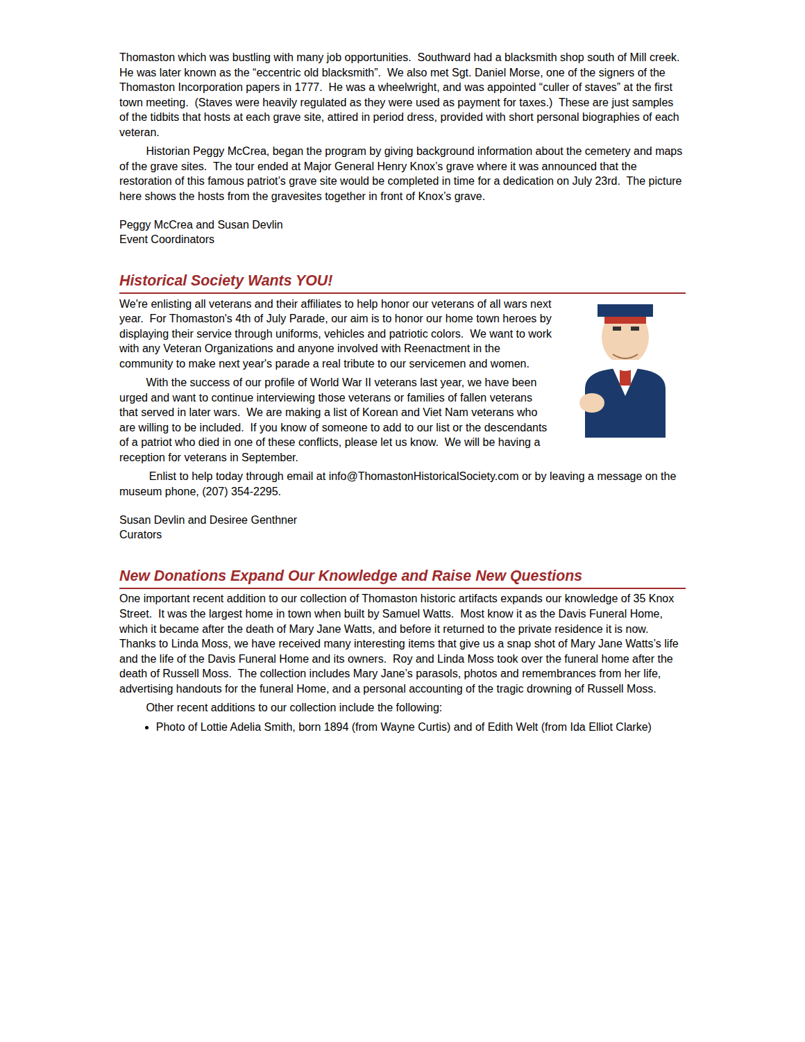Thomaston which was bustling with many job opportunities. Southward had a blacksmith shop south of Mill creek. He was later known as the “eccentric old blacksmith”. We also met Sgt. Daniel Morse, one of the signers of the Thomaston Incorporation papers in 1777. He was a wheelwright, and was appointed “culler of staves” at the first town meeting. (Staves were heavily regulated as they were used as payment for taxes.) These are just samples of the tidbits that hosts at each grave site, attired in period dress, provided with short personal biographies of each veteran.
Historian Peggy McCrea, began the program by giving background information about the cemetery and maps of the grave sites. The tour ended at Major General Henry Knox’s grave where it was announced that the restoration of this famous patriot’s grave site would be completed in time for a dedication on July 23rd. The picture here shows the hosts from the gravesites together in front of Knox’s grave.
Peggy McCrea and Susan Devlin
Event Coordinators
Historical Society Wants YOU!
We're enlisting all veterans and their affiliates to help honor our veterans of all wars next year. For Thomaston's 4th of July Parade, our aim is to honor our home town heroes by displaying their service through uniforms, vehicles and patriotic colors. We want to work with any Veteran Organizations and anyone involved with Reenactment in the community to make next year's parade a real tribute to our servicemen and women.
With the success of our profile of World War II veterans last year, we have been urged and want to continue interviewing those veterans or families of fallen veterans that served in later wars. We are making a list of Korean and Viet Nam veterans who are willing to be included. If you know of someone to add to our list or the descendants of a patriot who died in one of these conflicts, please let us know. We will be having a reception for veterans in September.
Enlist to help today through email at info@ThomastonHistoricalSociety.com or by leaving a message on the museum phone, (207) 354-2295.
Susan Devlin and Desiree Genthner
Curators
New Donations Expand Our Knowledge and Raise New Questions
One important recent addition to our collection of Thomaston historic artifacts expands our knowledge of 35 Knox Street. It was the largest home in town when built by Samuel Watts. Most know it as the Davis Funeral Home, which it became after the death of Mary Jane Watts, and before it returned to the private residence it is now. Thanks to Linda Moss, we have received many interesting items that give us a snap shot of Mary Jane Watts’s life and the life of the Davis Funeral Home and its owners. Roy and Linda Moss took over the funeral home after the death of Russell Moss. The collection includes Mary Jane’s parasols, photos and remembrances from her life, advertising handouts for the funeral Home, and a personal accounting of the tragic drowning of Russell Moss.
Other recent additions to our collection include the following:
Photo of Lottie Adelia Smith, born 1894 (from Wayne Curtis) and of Edith Welt (from Ida Elliot Clarke)